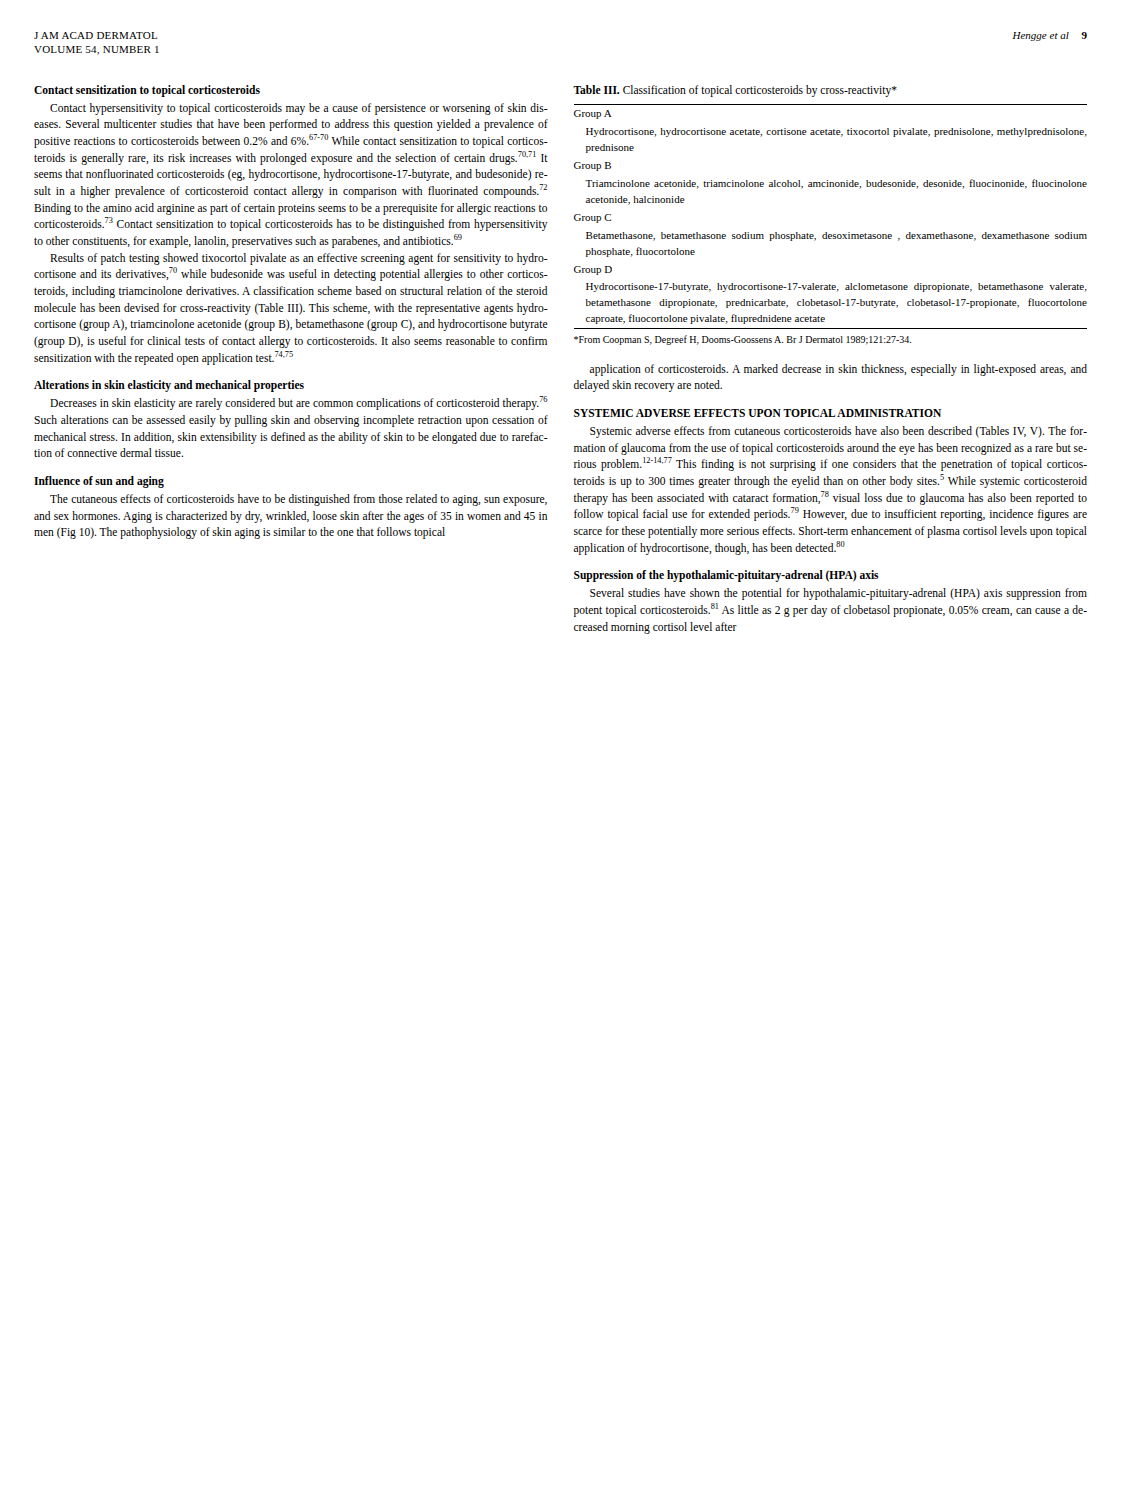J Am Acad Dermatol
Volume 54, Number 1
Hengge et al 9
Contact sensitization to topical corticosteroids
Contact hypersensitivity to topical corticosteroids may be a cause of persistence or worsening of skin diseases. Several multicenter studies that have been performed to address this question yielded a prevalence of positive reactions to corticosteroids between 0.2% and 6%.67-70 While contact sensitization to topical corticosteroids is generally rare, its risk increases with prolonged exposure and the selection of certain drugs.70,71 It seems that nonfluorinated corticosteroids (eg, hydrocortisone, hydrocortisone-17-butyrate, and budesonide) result in a higher prevalence of corticosteroid contact allergy in comparison with fluorinated compounds.72 Binding to the amino acid arginine as part of certain proteins seems to be a prerequisite for allergic reactions to corticosteroids.73 Contact sensitization to topical corticosteroids has to be distinguished from hypersensitivity to other constituents, for example, lanolin, preservatives such as parabenes, and antibiotics.69
Results of patch testing showed tixocortol pivalate as an effective screening agent for sensitivity to hydrocortisone and its derivatives,70 while budesonide was useful in detecting potential allergies to other corticosteroids, including triamcinolone derivatives. A classification scheme based on structural relation of the steroid molecule has been devised for cross-reactivity (Table III). This scheme, with the representative agents hydrocortisone (group A), triamcinolone acetonide (group B), betamethasone (group C), and hydrocortisone butyrate (group D), is useful for clinical tests of contact allergy to corticosteroids. It also seems reasonable to confirm sensitization with the repeated open application test.74,75
Alterations in skin elasticity and mechanical properties
Decreases in skin elasticity are rarely considered but are common complications of corticosteroid therapy.76 Such alterations can be assessed easily by pulling skin and observing incomplete retraction upon cessation of mechanical stress. In addition, skin extensibility is defined as the ability of skin to be elongated due to rarefaction of connective dermal tissue.
Influence of sun and aging
The cutaneous effects of corticosteroids have to be distinguished from those related to aging, sun exposure, and sex hormones. Aging is characterized by dry, wrinkled, loose skin after the ages of 35 in women and 45 in men (Fig 10). The pathophysiology of skin aging is similar to the one that follows topical
Table III. Classification of topical corticosteroids by cross-reactivity*
| Group A |
| Hydrocortisone, hydrocortisone acetate, cortisone acetate, tixocortol pivalate, prednisolone, methylprednisolone, prednisone |
| Group B |
| Triamcinolone acetonide, triamcinolone alcohol, amcinonide, budesonide, desonide, fluocinonide, fluocinolone acetonide, halcinonide |
| Group C |
| Betamethasone, betamethasone sodium phosphate, desoximetasone , dexamethasone, dexamethasone sodium phosphate, fluocortolone |
| Group D |
| Hydrocortisone-17-butyrate, hydrocortisone-17-valerate, alclometasone dipropionate, betamethasone valerate, betamethasone dipropionate, prednicarbate, clobetasol-17-butyrate, clobetasol-17-propionate, fluocortolone caproate, fluocortolone pivalate, fluprednidene acetate |
*From Coopman S, Degreef H, Dooms-Goossens A. Br J Dermatol 1989;121:27-34.
application of corticosteroids. A marked decrease in skin thickness, especially in light-exposed areas, and delayed skin recovery are noted.
Systemic adverse effects upon topical administration
Systemic adverse effects from cutaneous corticosteroids have also been described (Tables IV, V). The formation of glaucoma from the use of topical corticosteroids around the eye has been recognized as a rare but serious problem.12-14,77 This finding is not surprising if one considers that the penetration of topical corticosteroids is up to 300 times greater through the eyelid than on other body sites.5 While systemic corticosteroid therapy has been associated with cataract formation,78 visual loss due to glaucoma has also been reported to follow topical facial use for extended periods.79 However, due to insufficient reporting, incidence figures are scarce for these potentially more serious effects. Short-term enhancement of plasma cortisol levels upon topical application of hydrocortisone, though, has been detected.80
Suppression of the hypothalamic-pituitary-adrenal (HPA) axis
Several studies have shown the potential for hypothalamic-pituitary-adrenal (HPA) axis suppression from potent topical corticosteroids.81 As little as 2 g per day of clobetasol propionate, 0.05% cream, can cause a decreased morning cortisol level after